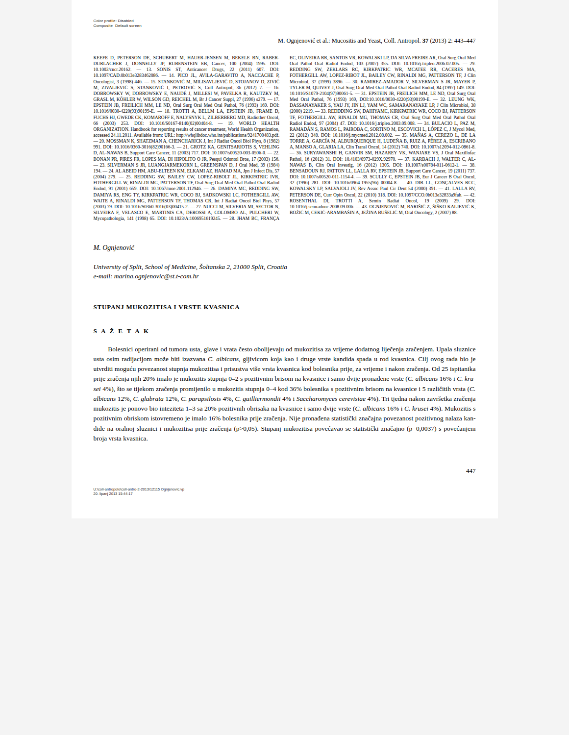Color profile: Disabled
Composite Default screen
M. Ognjenović et al.: Mucositis and Yeast, Coll. Antropol. 37 (2013) 2: 443–447
KEEFE D, PETERSON DE, SCHUBERT M, HAUER-JENSEN M, BEKELE BN, RABER-DURLACHER J, DONNELLY JP, RUBENSTEIN EB, Cancer, 100 (2004) 1995. DOI: 10.1002/cncr.20162. — 13. SONIS ST, Anticancer Drugs, 22 (2011) 607. DOI: 10.1097/CAD.0b013e3283462086. — 14. PICO JL, AVILA-GARAVITO A, NACCACHE P, Oncologist, 3 (1998) 446. — 15. STANKOVIĆ M, MILISAVLJEVIĆ D, STOJANOV D, ZIVIĆ M, ZIVALJEVIĆ S, STANKOVIĆ I, PETROVIĆ S, Coll Antropol, 36 (2012) 7. — 16. DOBROWSKY W, DOBROWSKY E, NAUDÉ J, MILLESI W, PAVELKA R, KAUTZKY M, GRASL M, KÖHLER W, WILSON GD, REICHEL M, Br J Cancer Suppl, 27 (1996) s279. — 17. EPSTEIN JB, FREILICH MM, LE ND, Oral Surg Oral Med Oral Pathol, 76 (1993) 169. DOI: 10.1016/0030-4220(93)90199-E. — 18. TROTTI A, BELLM LA, EPSTEIN JB, FRAME D, FUCHS HJ, GWEDE CK, KOMAROFF E, NALYSNYK L, ZILBERBERG MD, Radiother Oncol, 66 (2003) 253. DOI: 10.1016/S0167-8140(02)00404-8. — 19. WORLD HEALTH ORGANIZATION. Handbook for reporting results of cancer treatment, World Health Organization, accessed 24.11.2011. Available from: URL: http://whqlibdoc.who.int/publications/9241700483.pdf. — 20. MOSSMAN K, SHATZMAN A, CHENCHARICK J, Int J Radiat Oncol Biol Phys, 8 (1982) 991. DOI: 10.1016/0360-3016(82)90166-3. — 21. GROTZ KA, GENITSARIOTIS S, VEHLING D, AL-NAWAS B, Support Care Cancer, 11 (2003) 717. DOI: 10.1007/s00520-003-0506-0. — 22. BONAN PR, PIRES FR, LOPES MA, DI HIPOLITO O JR, Pesqui Odontol Bros, 17 (2003) 156. — 23. SILVERMAN S JR, LUANGJARMEKORN L, GREENSPAN D, J Oral Med, 39 (1984) 194. — 24. AL ABEID HM, ABU-ELTEEN KM, ELKAMI AZ, HAMAD MA, Jpn J Infect Dis, 57 (2004) 279. — 25. REDDING SW, BAILEY CW, LOPEZ-RIBOLT JL, KIRKPATRIC IVR, FOTHERGILL W, RINALDI MG, PATTERSON TF, Oral Surg Oral Med Oral Pathol Oral Radiol Endod, 91 (2001) 659. DOI: 10.1067/moe.2001.112946. — 26. DAMIYA MC, REDDING SW, DAMIYA RS, ENG TY, KIRKPATRIC WR, COCO BJ, SADKOWSKI LC, FOTHERGILL AW, WAITE A, RINALDI MG, PATTERSON TF, THOMAS CR, Int J Radiat Oncol Biol Phys, 57 (2003) 79. DOI: 10.1016/S0360-3016(03)00415-2. — 27. NUCCI M, SILVERIA MI, SECTOR N, SILVEIRA F, VELASCO E, MARTINIS CA, DEROSSI A, COLOMBO AL, PULCHERI W, Mycopathologia, 141 (1998) 65. DOI: 10.1023/A:1006951619245. — 28. JHAM BC, FRANÇA EC, OLIVEIRA RR, SANTOS VR, KOWALSKI LP, DA SILVA FREIRE AR, Oral Surg Oral Med Oral Pathol Oral Radiol Endod, 103 (2007) 355. DOI: 10.1016/j.tripleo.2006.02.005. — 29. REDDING SW, ZEKLARS RC, KIRKPATRIC WR, MCATEE RR, CACERES MA, FOTHERGILL AW, LOPEZ-RIBOT JL, BAILEY CW, RINALDI MG, PATTERSON TF, J Clin Microbiol, 37 (1999) 3896. — 30. RAMIREZ-AMADOR V, SILVERMAN S JR, MAYER P, TYLER M, QUIVEY J, Oral Surg Oral Med Oral Pathol Oral Radiol Endod, 84 (1997) 149. DOI: 10.1016/S1079-2104(97)90061-5. — 31. EPSTEIN JB, FREILICH MM, LE ND, Oral Surg Oral Med Oral Pathol, 76 (1993) 169, DOI:10.1016/0030-4220(93)90199-E. — 32. LEUNG WK, DASSANAYAKER S, YAU JY, JIN LJ, YAM WC, SAMARANAYAKE LP, J Clin Microbiol, 38 (2000) 2219. — 33. REDDDING SW, DAHIYAMC, KIRKPATRIC WR, COCO BJ, PATTERSON TF, FOTHERGILL AW, RINALDI MG, THOMAS CR, Oral Surg Oral Med Oral Pathol Oral Radiol Endod, 97 (2004) 47. DOI: 10.1016/j.tripleo.2003.09.008. — 34. BULACIO L, PAZ M, RAMADÁN S, RAMOS L, PAIROBA C, SORTINO M, ESCOVICH L, LÓPEZ C, J Mycol Med, 22 (2012) 348. DOI: 10.1016/j.mycmed.2012.08.002. — 35. MAÑAS A, CEREZO L, DE LA TORRE A, GARCÍA M, ALBURQUERQUE H, LUDEÑA B, RUIZ A, PÉREZ A, ESCRIBANO A, MANSO A, GLARIA LA, Clin Transl Oncol, 14 (2012) 740. DOI: 10.1007/s12094-012-0861-8. — 36. SURYAWANSHI H, GANVIR SM, HAZAREY VK, WANJARE VS, J Oral Maxillofac Pathol, 16 (2012) 31. DOI: 10.4103/0973-029X.92970. — 37. KARBACH J, WALTER C, AL-NAWAS B, Clin Oral Investig, 16 (2012) 1305. DOI: 10.1007/s00784-011-0612-1. — 38. BENSADOUN RJ, PATTON LL, LALLA RV, EPSTEIN JB, Support Care Cancer, 19 (2011) 737. DOI: 10.1007/s00520-011-1154-4. — 39. SCULLY C, EPSTEIN JB, Eur J Cancer B Oral Oncol, 32 (1996) 281. DOI: 10.1016/0964-1955(96) 00004-8. — 40. DIB LL, GONÇALVES RCC, KOWALSKY LP, SALVAJOLI JV, Rev Assoc Paul Cir Dent 54 (2000) 391. — 41. LALLA RV, PETERSON DE, Curr Opin Oncol, 22 (2010) 318. DOI: 10.1097/CCO.0b013e32833a9fab. — 42. ROSENTHAL DI, TROTTI A, Semin Radiat Oncol, 19 (2009) 29. DOI: 10.1016/j.semradonc.2008.09.006. — 43. OGNJENOVIĆ M, BARIŠIĆ Z, ŠIŠKO KALJEVIĆ K, BOŽIĆ M, CEKIĆ-ARAMBAŠIN A, JEŽINA BUŠELIĆ M, Oral Oncology, 2 (2007) 88.
M. Ognjenović
University of Split, School of Medicine, Šoltanska 2, 21000 Split, Croatia
e-mail: marina.ognjenovic@st.t-com.hr
STUPANJ MUKOZITISA I VRSTE KVASNICA
S A Ž E T A K
Bolesnici operirani od tumora usta, glave i vrata često obolijevaju od mukozitisa za vrijeme dodatnog liječenja zračenjem. Upala sluznice usta osim radijacijom može biti izazvana C. albicans, gljivicom koja kao i druge vrste kandida spada u rod kvasnica. Cilj ovog rada bio je utvrditi moguću povezanost stupnja mukozitisa i prisustva više vrsta kvasnica kod bolesnika prije, za vrijeme i nakon zračenja. Od 25 ispitanika prije zračenja njih 20% imalo je mukozitis stupnja 0–2 s pozitivnim brisom na kvasnice i samo dvije pronađene vrste (C. albicans 16% i C. krusei 4%), što se tijekom zračenja promijenilo u mukozitis stupnja 0–4 kod 36% bolesnika s pozitivnim brisom na kvasnice i 5 različitih vrsta (C. albicans 12%, C. glabrata 12%, C. parapsilosis 4%, C. guilliermondii 4% i Saccharomyces cerevisiae 4%). Tri tjedna nakon završetka zračenja mukozitis je ponovo bio inteziteta 1–3 sa 20% pozitivnih obrisaka na kvasnice i samo dvije vrste (C. albicans 16% i C. krusei 4%). Mukozitis s pozitivnim obriskom istovremeno je imalo 16% bolesnika prije zračenja. Nije pronađena statistički značajna povezanost pozitivnog nalaza kandide na oralnoj sluznici i mukozitisa prije zračenja (p>0,05). Stupanj mukozitisa povećavao se statistički značajno (p=0,0037) s povećanjem broja vrsta kvasnica.
447
U:\coll-antropolo\coll-antro-2-2013\12115 Ognjenovic.vp
20. lipanj 2013 15:44:17